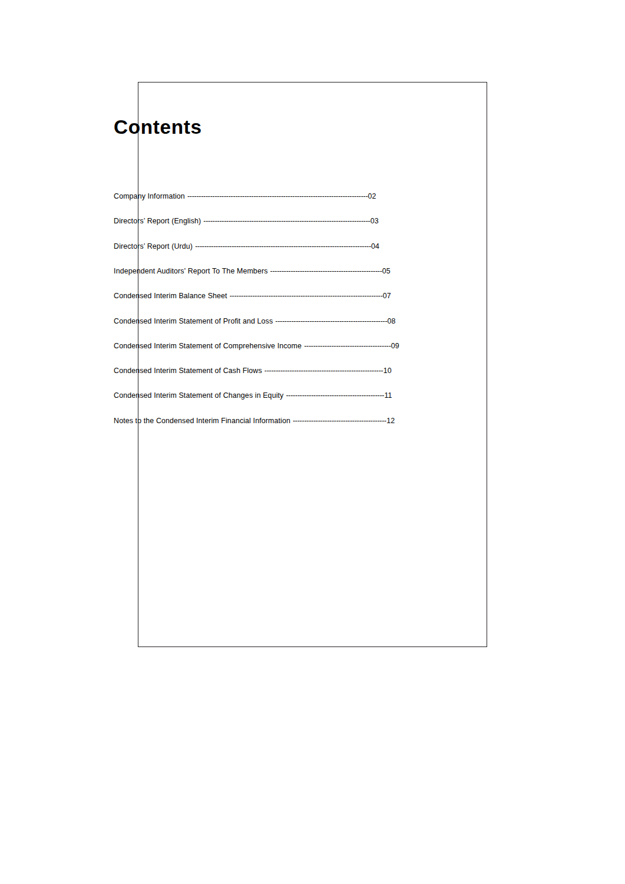Contents
Company Information -------------------------------------------------------------------------------02
Directors’ Report (English) -------------------------------------------------------------------------03
Directors’ Report (Urdu) -----------------------------------------------------------------------------04
Independent Auditors' Report To The Members -------------------------------------------------05
Condensed Interim Balance Sheet -------------------------------------------------------------------07
Condensed Interim Statement of Profit and Loss -------------------------------------------------08
Condensed Interim Statement of Comprehensive Income --------------------------------------09
Condensed Interim Statement of Cash Flows ----------------------------------------------------10
Condensed Interim Statement of Changes in Equity -------------------------------------------11
Notes to the Condensed Interim Financial Information -----------------------------------------12